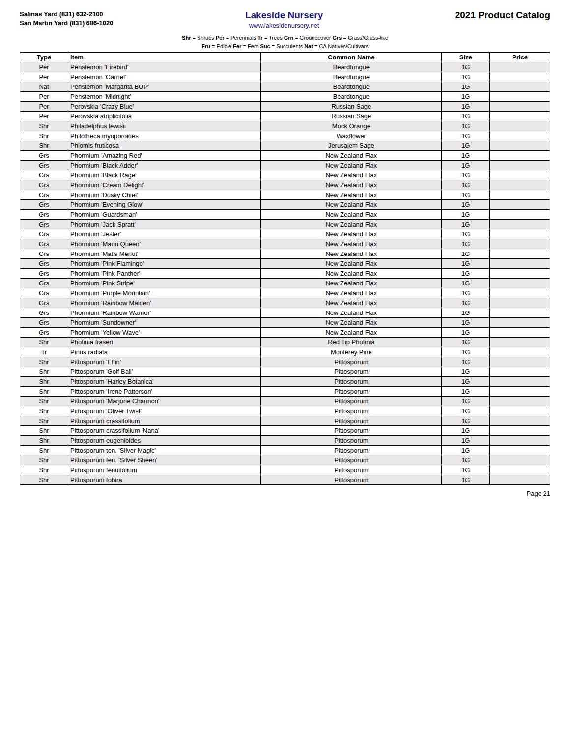Salinas Yard (831) 632-2100
San Martin Yard (831) 686-1020
Lakeside Nursery
www.lakesidenursery.net
2021 Product Catalog
Shr = Shrubs Per = Perennials Tr = Trees Grn = Groundcover Grs = Grass/Grass-like
Fru = Edible Fer = Fern Suc = Succulents Nat = CA Natives/Cultivars
| Type | Item | Common Name | Size | Price |
| --- | --- | --- | --- | --- |
| Per | Penstemon 'Firebird' | Beardtongue | 1G | |
| Per | Penstemon 'Garnet' | Beardtongue | 1G | |
| Nat | Penstemon 'Margarita BOP' | Beardtongue | 1G | |
| Per | Penstemon 'Midnight' | Beardtongue | 1G | |
| Per | Perovskia 'Crazy Blue' | Russian Sage | 1G | |
| Per | Perovskia atriplicifolia | Russian Sage | 1G | |
| Shr | Philadelphus lewisii | Mock Orange | 1G | |
| Shr | Philotheca myoporoides | Waxflower | 1G | |
| Shr | Phlomis fruticosa | Jerusalem Sage | 1G | |
| Grs | Phormium 'Amazing Red' | New Zealand Flax | 1G | |
| Grs | Phormium 'Black Adder' | New Zealand Flax | 1G | |
| Grs | Phormium 'Black Rage' | New Zealand Flax | 1G | |
| Grs | Phormium 'Cream Delight' | New Zealand Flax | 1G | |
| Grs | Phormium 'Dusky Chief' | New Zealand Flax | 1G | |
| Grs | Phormium 'Evening Glow' | New Zealand Flax | 1G | |
| Grs | Phormium 'Guardsman' | New Zealand Flax | 1G | |
| Grs | Phormium 'Jack Spratt' | New Zealand Flax | 1G | |
| Grs | Phormium 'Jester' | New Zealand Flax | 1G | |
| Grs | Phormium 'Maori Queen' | New Zealand Flax | 1G | |
| Grs | Phormium 'Mat's Merlot' | New Zealand Flax | 1G | |
| Grs | Phormium 'Pink Flamingo' | New Zealand Flax | 1G | |
| Grs | Phormium 'Pink Panther' | New Zealand Flax | 1G | |
| Grs | Phormium 'Pink Stripe' | New Zealand Flax | 1G | |
| Grs | Phormium 'Purple Mountain' | New Zealand Flax | 1G | |
| Grs | Phormium 'Rainbow Maiden' | New Zealand Flax | 1G | |
| Grs | Phormium 'Rainbow Warrior' | New Zealand Flax | 1G | |
| Grs | Phormium 'Sundowner' | New Zealand Flax | 1G | |
| Grs | Phormium 'Yellow Wave' | New Zealand Flax | 1G | |
| Shr | Photinia fraseri | Red Tip Photinia | 1G | |
| Tr | Pinus radiata | Monterey Pine | 1G | |
| Shr | Pittosporum 'Elfin' | Pittosporum | 1G | |
| Shr | Pittosporum 'Golf Ball' | Pittosporum | 1G | |
| Shr | Pittosporum 'Harley Botanica' | Pittosporum | 1G | |
| Shr | Pittosporum 'Irene Patterson' | Pittosporum | 1G | |
| Shr | Pittosporum 'Marjorie Channon' | Pittosporum | 1G | |
| Shr | Pittosporum 'Oliver Twist' | Pittosporum | 1G | |
| Shr | Pittosporum crassifolium | Pittosporum | 1G | |
| Shr | Pittosporum crassifolium 'Nana' | Pittosporum | 1G | |
| Shr | Pittosporum eugenioides | Pittosporum | 1G | |
| Shr | Pittosporum ten. 'Silver Magic' | Pittosporum | 1G | |
| Shr | Pittosporum ten. 'Silver Sheen' | Pittosporum | 1G | |
| Shr | Pittosporum tenuifolium | Pittosporum | 1G | |
| Shr | Pittosporum tobira | Pittosporum | 1G | |
Page 21